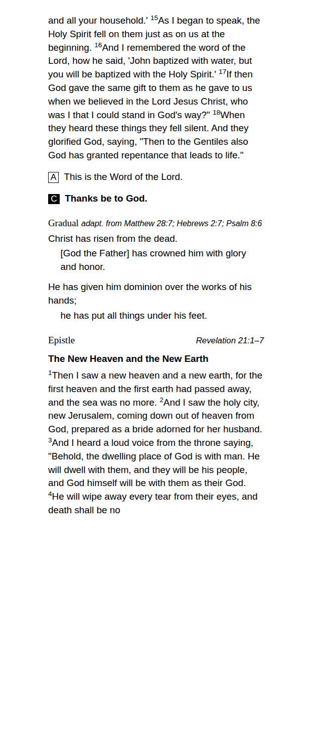and all your household.' 15 As I began to speak, the Holy Spirit fell on them just as on us at the beginning. 16 And I remembered the word of the Lord, how he said, 'John baptized with water, but you will be baptized with the Holy Spirit.' 17 If then God gave the same gift to them as he gave to us when we believed in the Lord Jesus Christ, who was I that I could stand in God's way?" 18 When they heard these things they fell silent. And they glorified God, saying, "Then to the Gentiles also God has granted repentance that leads to life."
A This is the Word of the Lord.
C Thanks be to God.
Gradual adapt. from Matthew 28:7; Hebrews 2:7; Psalm 8:6
Christ has risen from the dead.
[God the Father] has crowned him with glory and honor.
He has given him dominion over the works of his hands;
he has put all things under his feet.
Epistle Revelation 21:1–7
The New Heaven and the New Earth
1 Then I saw a new heaven and a new earth, for the first heaven and the first earth had passed away, and the sea was no more. 2 And I saw the holy city, new Jerusalem, coming down out of heaven from God, prepared as a bride adorned for her husband. 3 And I heard a loud voice from the throne saying, "Behold, the dwelling place of God is with man. He will dwell with them, and they will be his people, and God himself will be with them as their God. 4 He will wipe away every tear from their eyes, and death shall be no